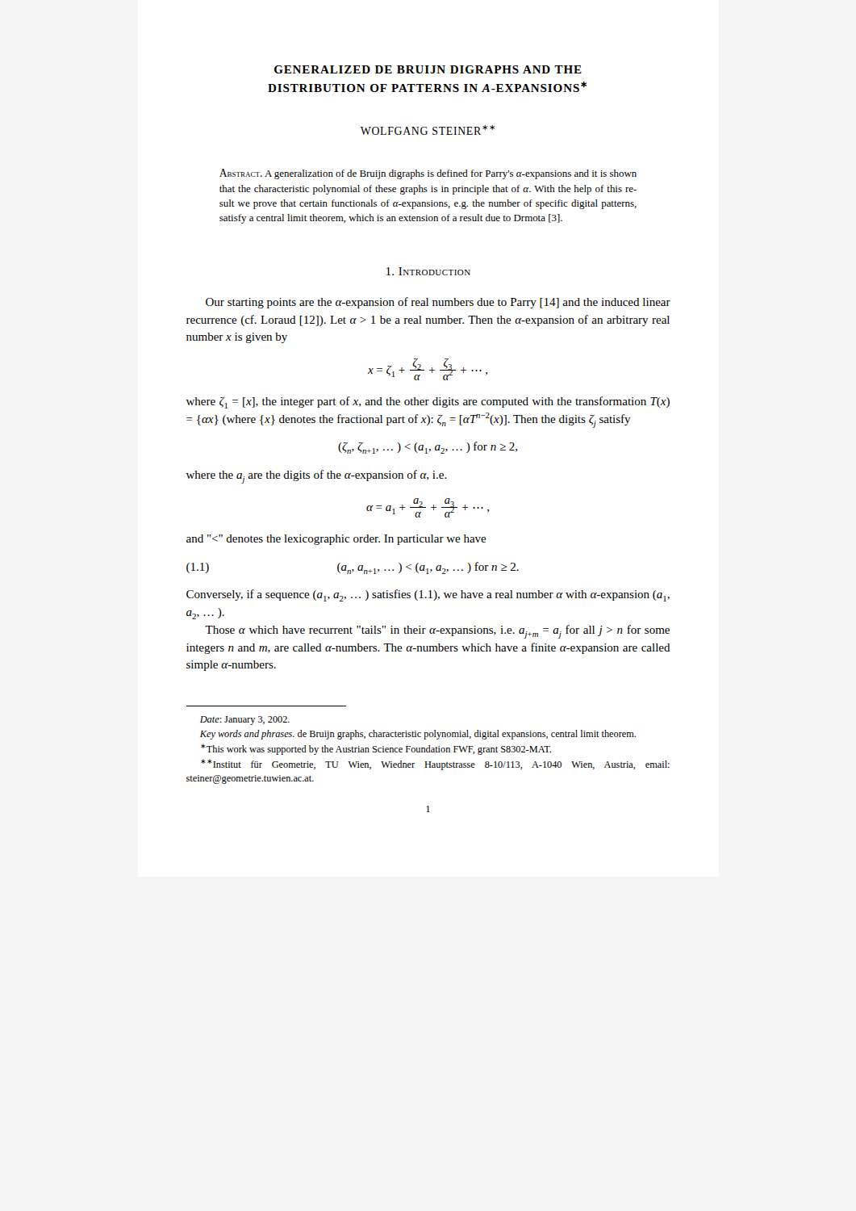Generalized de Bruijn digraphs and the
distribution of patterns in α-expansions∗
Wolfgang Steiner∗∗
Abstract. A generalization of de Bruijn digraphs is defined for Parry's α-expansions and it is shown that the characteristic polynomial of these graphs is in principle that of α. With the help of this result we prove that certain functionals of α-expansions, e.g. the number of specific digital patterns, satisfy a central limit theorem, which is an extension of a result due to Drmota [3].
1. Introduction
Our starting points are the α-expansion of real numbers due to Parry [14] and the induced linear recurrence (cf. Loraud [12]). Let α > 1 be a real number. Then the α-expansion of an arbitrary real number x is given by
x = ζ1 + ζ2 α + ζ3 α2 + ⋯ ,
where ζ1 = [x], the integer part of x, and the other digits are computed with the transformation T(x) = {αx} (where {x} denotes the fractional part of x): ζn = [αTn−2(x)]. Then the digits ζj satisfy
(ζn, ζn+1, … ) < (a1, a2, … ) for n ≥ 2,
where the aj are the digits of the α-expansion of α, i.e.
α = a1 + a2 α + a3 α2 + ⋯ ,
and "<" denotes the lexicographic order. In particular we have
(1.1) (an, an+1, … ) < (a1, a2, … ) for n ≥ 2.
Conversely, if a sequence (a1, a2, … ) satisfies (1.1), we have a real number α with α-expansion (a1, a2, … ).
Those α which have recurrent "tails" in their α-expansions, i.e. aj+m = aj for all j > n for some integers n and m, are called α-numbers. The α-numbers which have a finite α-expansion are called simple α-numbers.
Date: January 3, 2002.
Key words and phrases. de Bruijn graphs, characteristic polynomial, digital expansions, central limit theorem.
∗This work was supported by the Austrian Science Foundation FWF, grant S8302-MAT.
∗∗Institut für Geometrie, TU Wien, Wiedner Hauptstrasse 8-10/113, A-1040 Wien, Austria, email: steiner@geometrie.tuwien.ac.at.
1